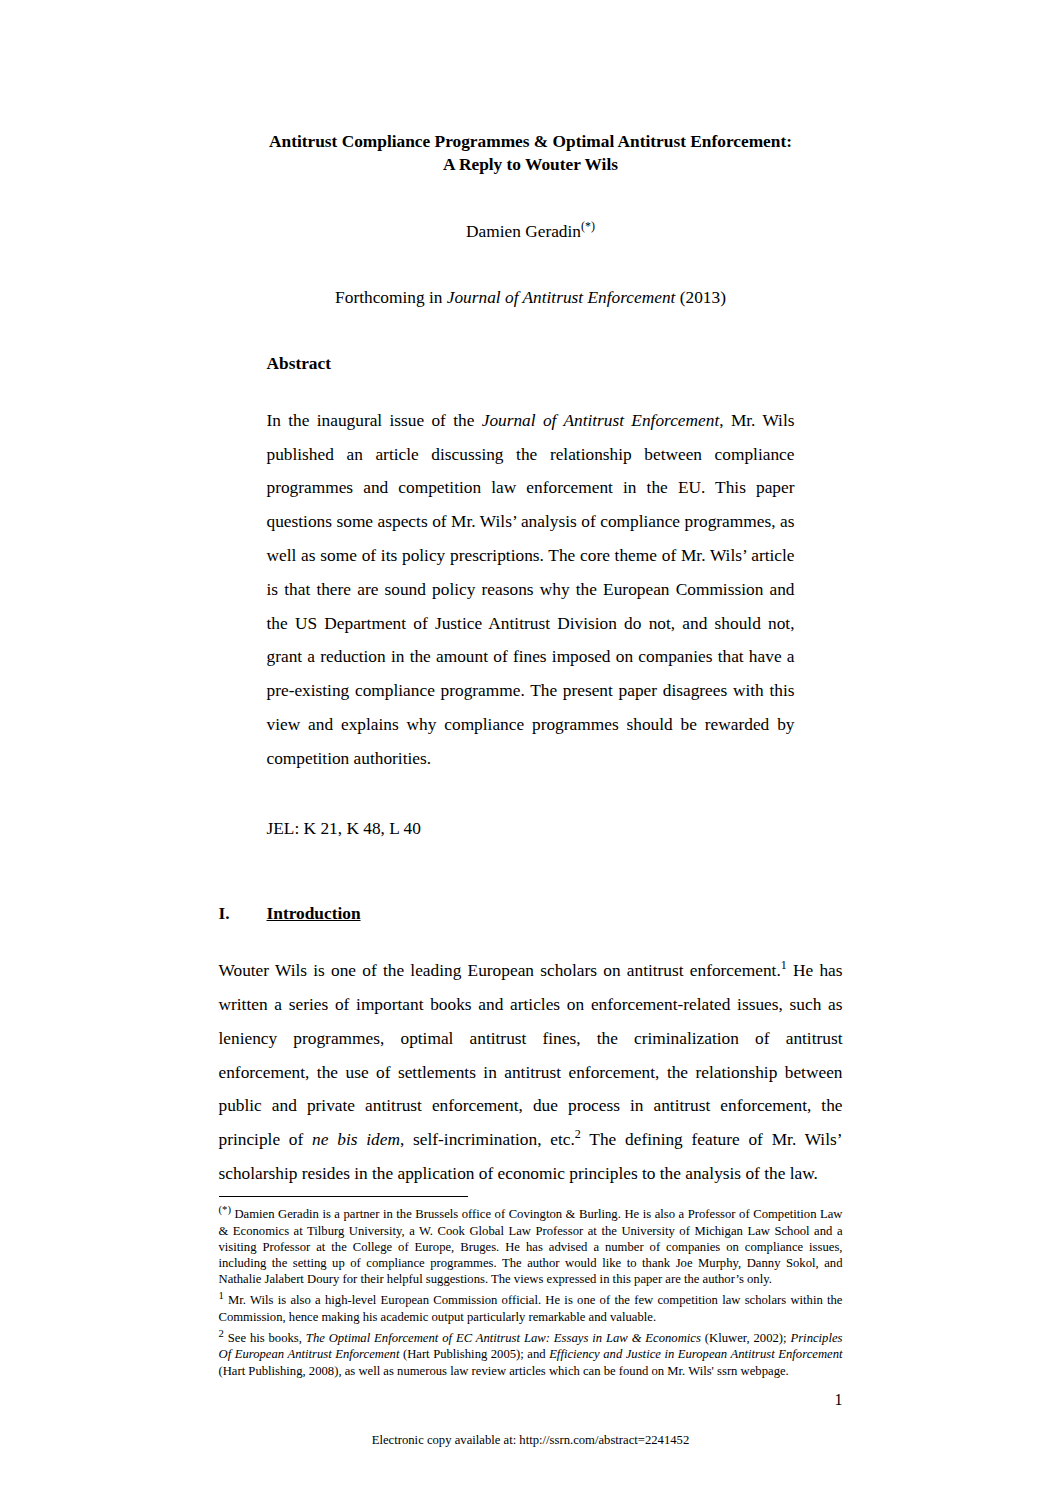Antitrust Compliance Programmes & Optimal Antitrust Enforcement:
A Reply to Wouter Wils
Damien Geradin(*)
Forthcoming in Journal of Antitrust Enforcement (2013)
Abstract
In the inaugural issue of the Journal of Antitrust Enforcement, Mr. Wils published an article discussing the relationship between compliance programmes and competition law enforcement in the EU. This paper questions some aspects of Mr. Wils’ analysis of compliance programmes, as well as some of its policy prescriptions. The core theme of Mr. Wils’ article is that there are sound policy reasons why the European Commission and the US Department of Justice Antitrust Division do not, and should not, grant a reduction in the amount of fines imposed on companies that have a pre-existing compliance programme. The present paper disagrees with this view and explains why compliance programmes should be rewarded by competition authorities.
JEL: K 21, K 48, L 40
I. Introduction
Wouter Wils is one of the leading European scholars on antitrust enforcement.1 He has written a series of important books and articles on enforcement-related issues, such as leniency programmes, optimal antitrust fines, the criminalization of antitrust enforcement, the use of settlements in antitrust enforcement, the relationship between public and private antitrust enforcement, due process in antitrust enforcement, the principle of ne bis idem, self-incrimination, etc.2 The defining feature of Mr. Wils’ scholarship resides in the application of economic principles to the analysis of the law.
(*) Damien Geradin is a partner in the Brussels office of Covington & Burling. He is also a Professor of Competition Law & Economics at Tilburg University, a W. Cook Global Law Professor at the University of Michigan Law School and a visiting Professor at the College of Europe, Bruges. He has advised a number of companies on compliance issues, including the setting up of compliance programmes. The author would like to thank Joe Murphy, Danny Sokol, and Nathalie Jalabert Doury for their helpful suggestions. The views expressed in this paper are the author’s only.
1 Mr. Wils is also a high-level European Commission official. He is one of the few competition law scholars within the Commission, hence making his academic output particularly remarkable and valuable.
2 See his books, The Optimal Enforcement of EC Antitrust Law: Essays in Law & Economics (Kluwer, 2002); Principles Of European Antitrust Enforcement (Hart Publishing 2005); and Efficiency and Justice in European Antitrust Enforcement (Hart Publishing, 2008), as well as numerous law review articles which can be found on Mr. Wils' ssrn webpage.
1
Electronic copy available at: http://ssrn.com/abstract=2241452